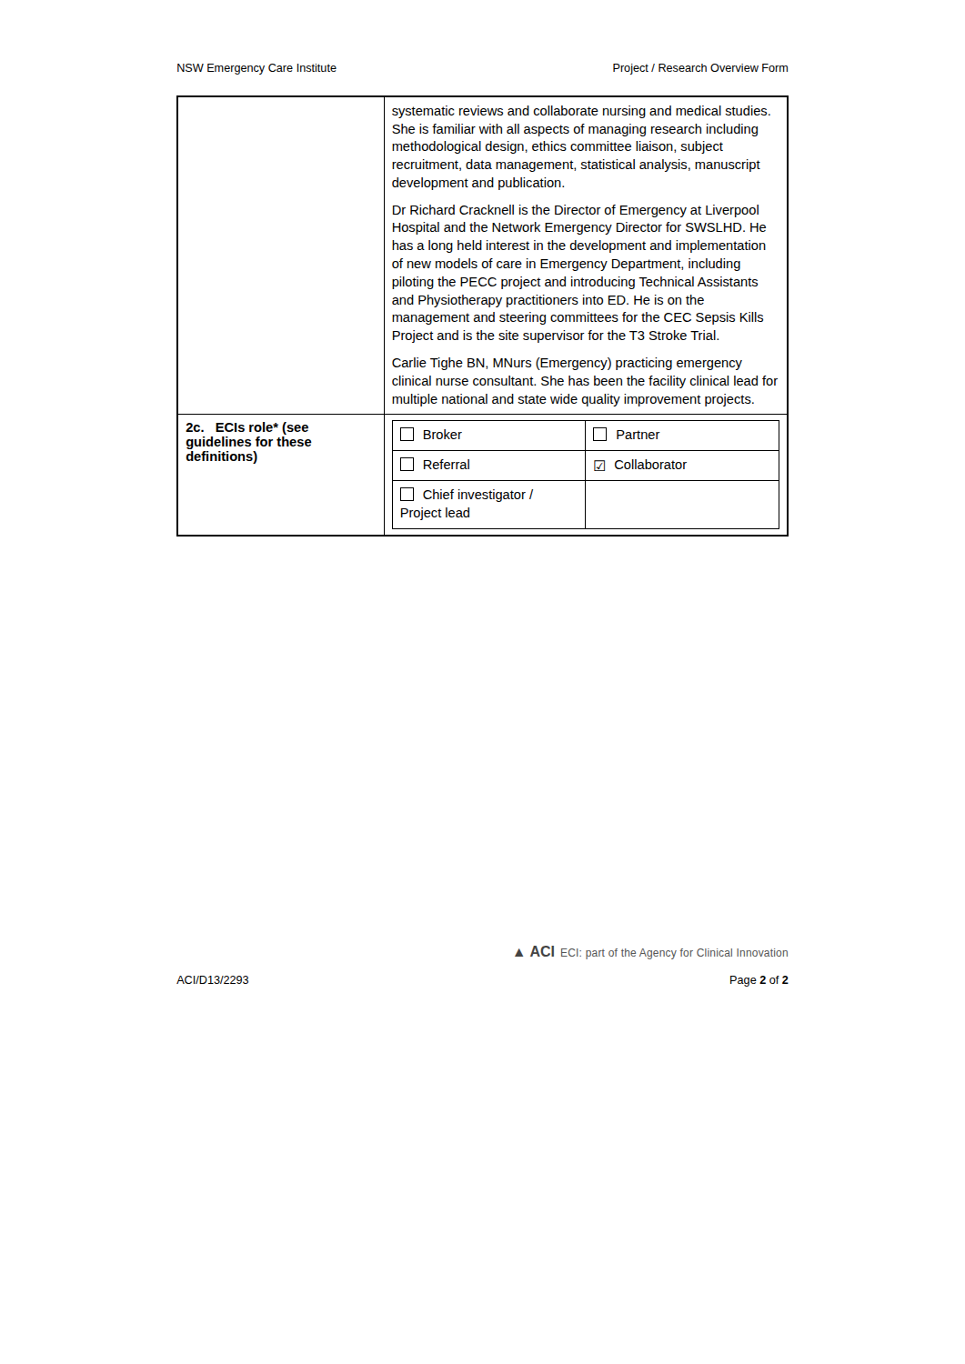NSW Emergency Care Institute
Project / Research Overview Form
| | systematic reviews and collaborate nursing and medical studies. She is familiar with all aspects of managing research including methodological design, ethics committee liaison, subject recruitment, data management, statistical analysis, manuscript development and publication. Dr Richard Cracknell is the Director of Emergency at Liverpool Hospital and the Network Emergency Director for SWSLHD. He has a long held interest in the development and implementation of new models of care in Emergency Department, including piloting the PECC project and introducing Technical Assistants and Physiotherapy practitioners into ED. He is on the management and steering committees for the CEC Sepsis Kills Project and is the site supervisor for the T3 Stroke Trial. Carlie Tighe BN, MNurs (Emergency) practicing emergency clinical nurse consultant. She has been the facility clinical lead for multiple national and state wide quality improvement projects. |
| 2c. ECIs role* (see guidelines for these definitions) | / Broker / Partner / / Referral / ☑ Collaborator / / Chief investigator / Project lead / / |
▲ ACI ECI: part of the Agency for Clinical Innovation
ACI/D13/2293
Page 2 of 2